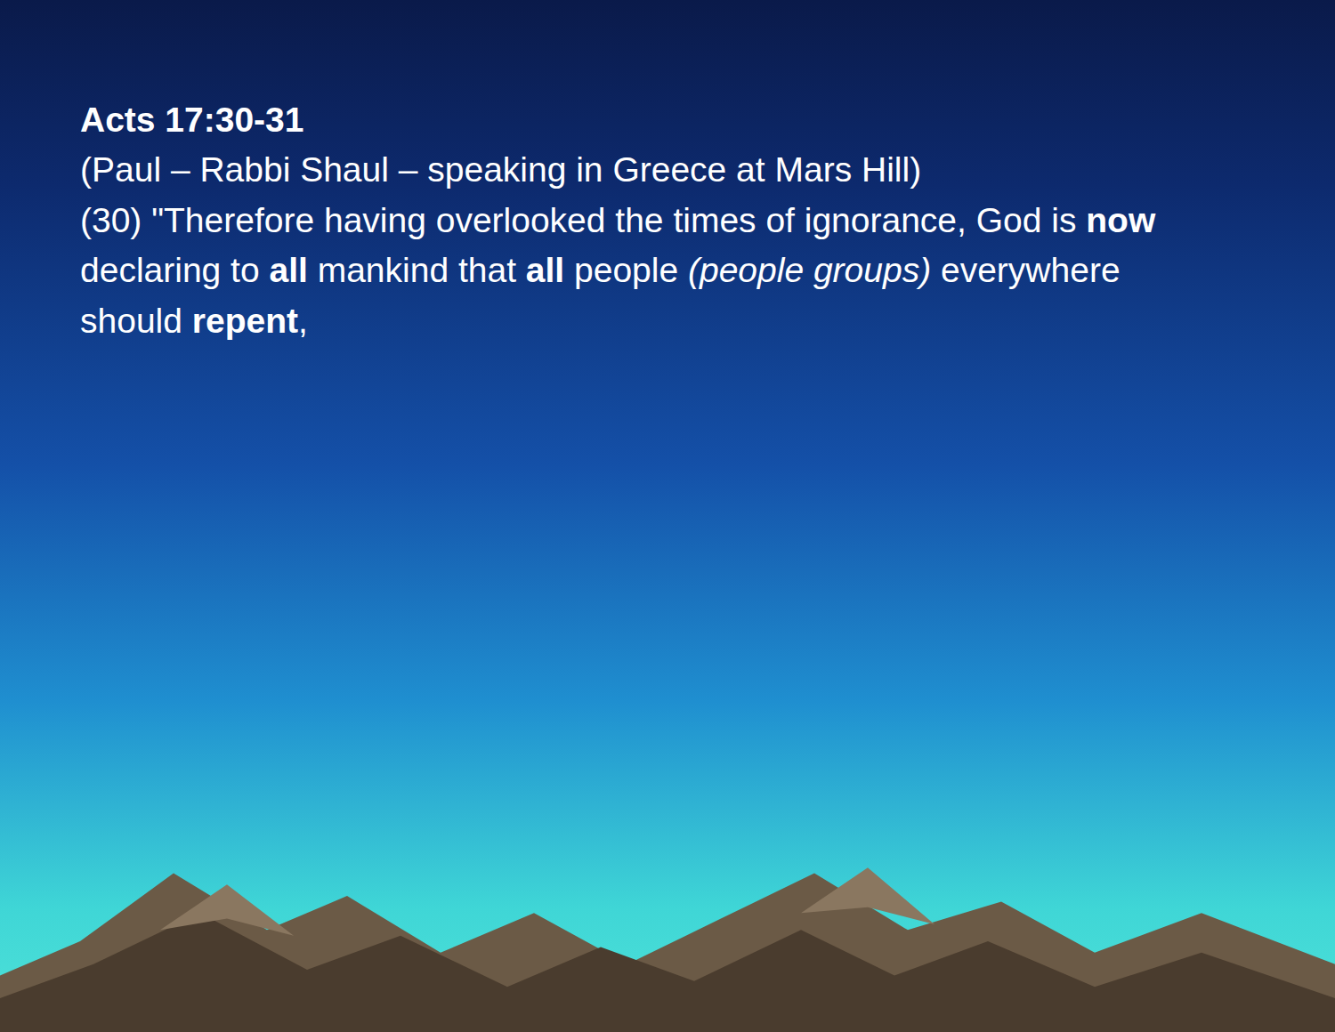Acts 17:30-31 (Paul – Rabbi Shaul – speaking in Greece at Mars Hill) (30) "Therefore having overlooked the times of ignorance, God is now declaring to all mankind that all people (people groups) everywhere should repent,